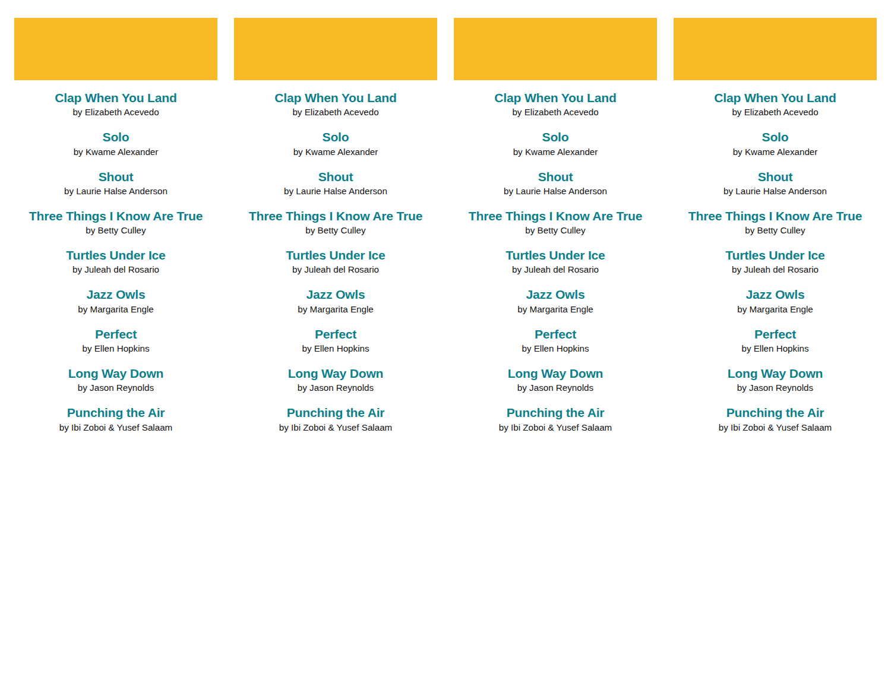Clap When You Land by Elizabeth Acevedo
Solo by Kwame Alexander
Shout by Laurie Halse Anderson
Three Things I Know Are True by Betty Culley
Turtles Under Ice by Juleah del Rosario
Jazz Owls by Margarita Engle
Perfect by Ellen Hopkins
Long Way Down by Jason Reynolds
Punching the Air by Ibi Zoboi & Yusef Salaam
Clap When You Land by Elizabeth Acevedo
Solo by Kwame Alexander
Shout by Laurie Halse Anderson
Three Things I Know Are True by Betty Culley
Turtles Under Ice by Juleah del Rosario
Jazz Owls by Margarita Engle
Perfect by Ellen Hopkins
Long Way Down by Jason Reynolds
Punching the Air by Ibi Zoboi & Yusef Salaam
Clap When You Land by Elizabeth Acevedo
Solo by Kwame Alexander
Shout by Laurie Halse Anderson
Three Things I Know Are True by Betty Culley
Turtles Under Ice by Juleah del Rosario
Jazz Owls by Margarita Engle
Perfect by Ellen Hopkins
Long Way Down by Jason Reynolds
Punching the Air by Ibi Zoboi & Yusef Salaam
Clap When You Land by Elizabeth Acevedo
Solo by Kwame Alexander
Shout by Laurie Halse Anderson
Three Things I Know Are True by Betty Culley
Turtles Under Ice by Juleah del Rosario
Jazz Owls by Margarita Engle
Perfect by Ellen Hopkins
Long Way Down by Jason Reynolds
Punching the Air by Ibi Zoboi & Yusef Salaam